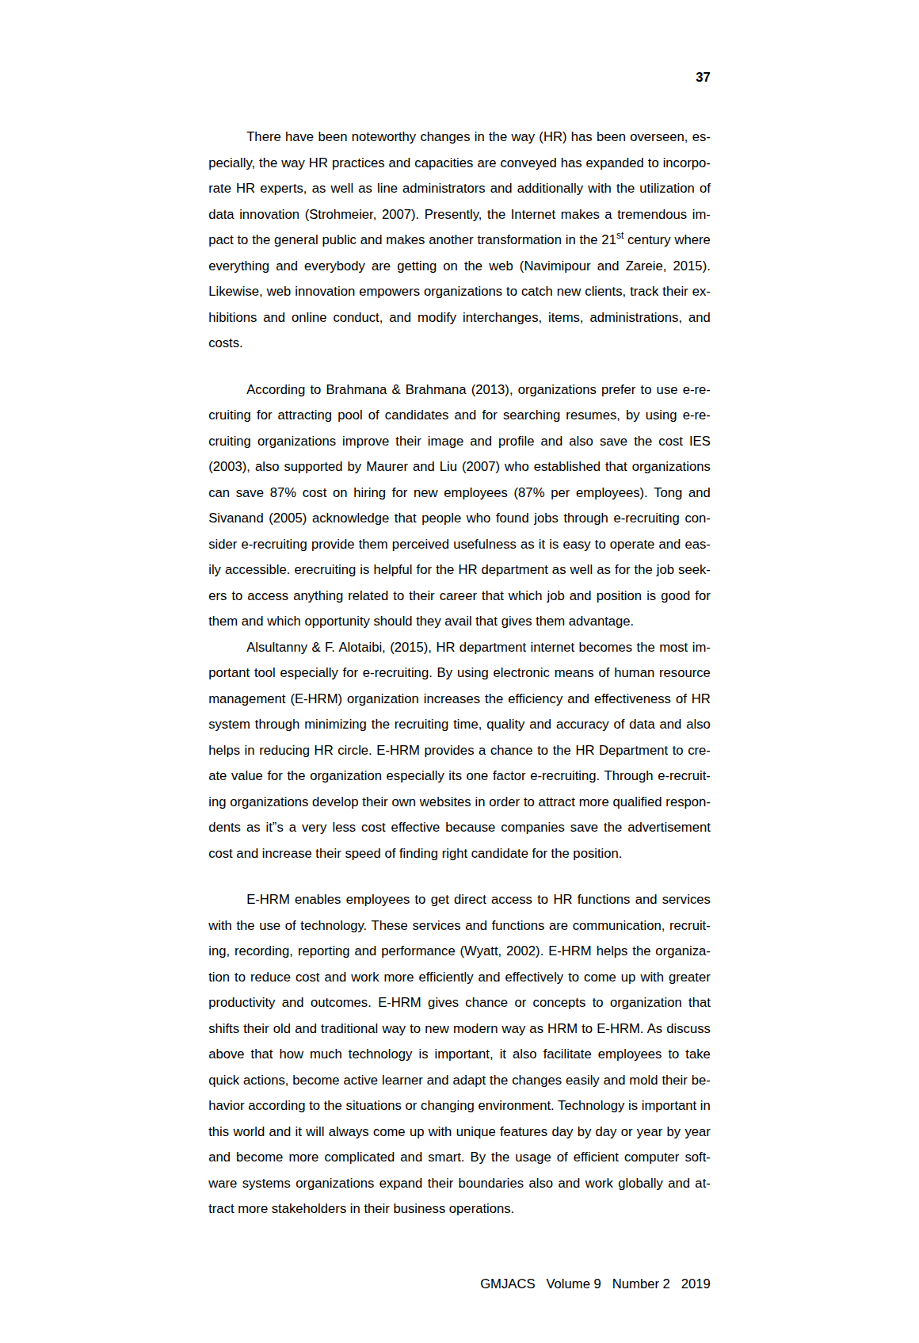37
There have been noteworthy changes in the way (HR) has been overseen, especially, the way HR practices and capacities are conveyed has expanded to incorporate HR experts, as well as line administrators and additionally with the utilization of data innovation (Strohmeier, 2007). Presently, the Internet makes a tremendous impact to the general public and makes another transformation in the 21st century where everything and everybody are getting on the web (Navimipour and Zareie, 2015). Likewise, web innovation empowers organizations to catch new clients, track their exhibitions and online conduct, and modify interchanges, items, administrations, and costs.
According to Brahmana & Brahmana (2013), organizations prefer to use e-recruiting for attracting pool of candidates and for searching resumes, by using e-recruiting organizations improve their image and profile and also save the cost IES (2003), also supported by Maurer and Liu (2007) who established that organizations can save 87% cost on hiring for new employees (87% per employees). Tong and Sivanand (2005) acknowledge that people who found jobs through e-recruiting consider e-recruiting provide them perceived usefulness as it is easy to operate and easily accessible. erecruiting is helpful for the HR department as well as for the job seekers to access anything related to their career that which job and position is good for them and which opportunity should they avail that gives them advantage.
Alsultanny & F. Alotaibi, (2015), HR department internet becomes the most important tool especially for e-recruiting. By using electronic means of human resource management (E-HRM) organization increases the efficiency and effectiveness of HR system through minimizing the recruiting time, quality and accuracy of data and also helps in reducing HR circle. E-HRM provides a chance to the HR Department to create value for the organization especially its one factor e-recruiting. Through e-recruiting organizations develop their own websites in order to attract more qualified respondents as it”s a very less cost effective because companies save the advertisement cost and increase their speed of finding right candidate for the position.
E-HRM enables employees to get direct access to HR functions and services with the use of technology. These services and functions are communication, recruiting, recording, reporting and performance (Wyatt, 2002). E-HRM helps the organization to reduce cost and work more efficiently and effectively to come up with greater productivity and outcomes. E-HRM gives chance or concepts to organization that shifts their old and traditional way to new modern way as HRM to E-HRM. As discuss above that how much technology is important, it also facilitate employees to take quick actions, become active learner and adapt the changes easily and mold their behavior according to the situations or changing environment. Technology is important in this world and it will always come up with unique features day by day or year by year and become more complicated and smart. By the usage of efficient computer software systems organizations expand their boundaries also and work globally and attract more stakeholders in their business operations.
GMJACS Volume 9 Number 2 2019